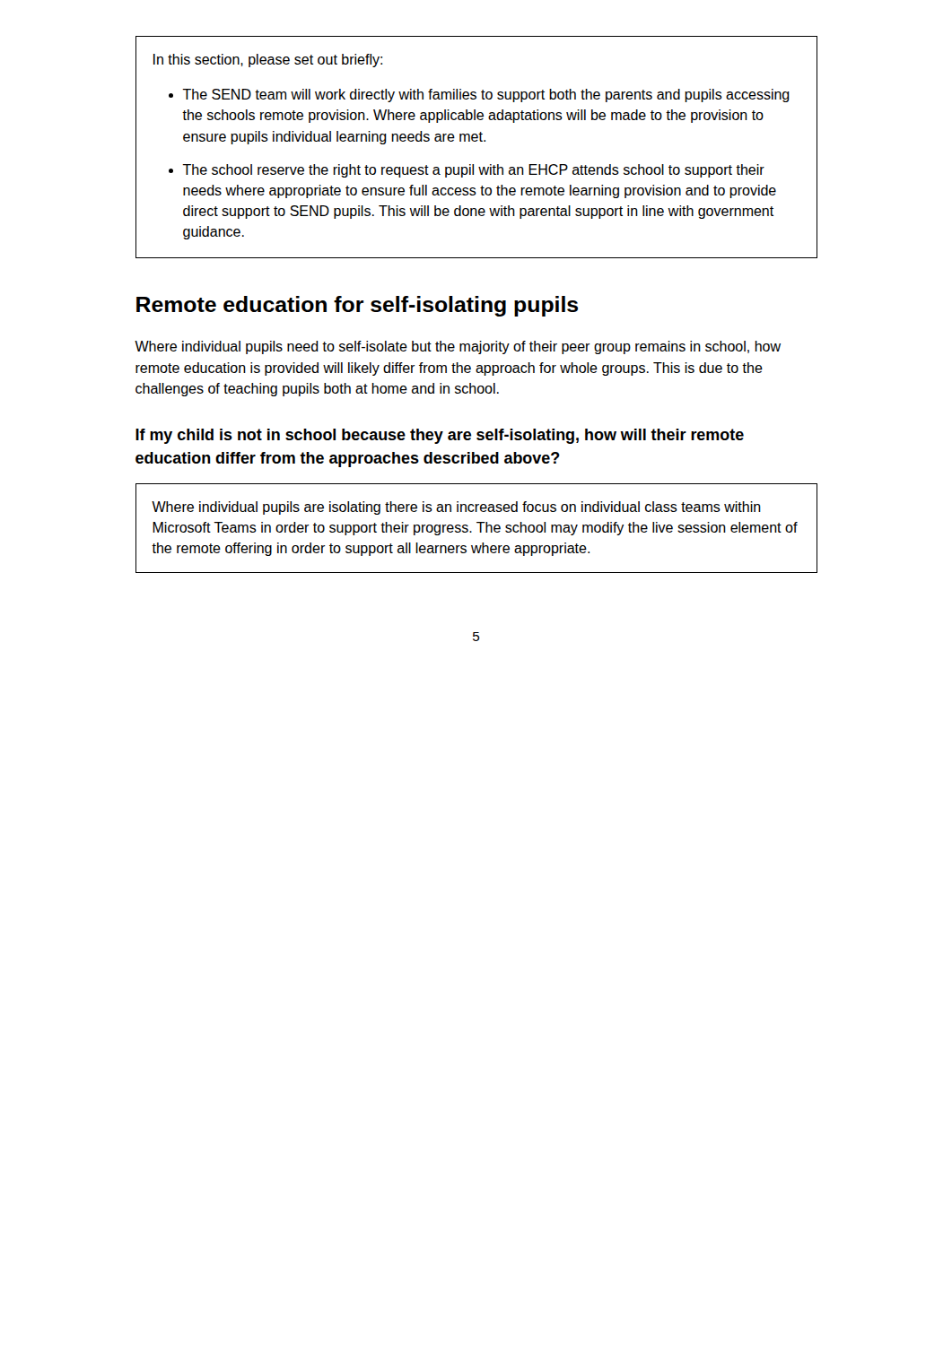In this section, please set out briefly:
The SEND team will work directly with families to support both the parents and pupils accessing the schools remote provision. Where applicable adaptations will be made to the provision to ensure pupils individual learning needs are met.
The school reserve the right to request a pupil with an EHCP attends school to support their needs where appropriate to ensure full access to the remote learning provision and to provide direct support to SEND pupils. This will be done with parental support in line with government guidance.
Remote education for self-isolating pupils
Where individual pupils need to self-isolate but the majority of their peer group remains in school, how remote education is provided will likely differ from the approach for whole groups. This is due to the challenges of teaching pupils both at home and in school.
If my child is not in school because they are self-isolating, how will their remote education differ from the approaches described above?
Where individual pupils are isolating there is an increased focus on individual class teams within Microsoft Teams in order to support their progress. The school may modify the live session element of the remote offering in order to support all learners where appropriate.
5